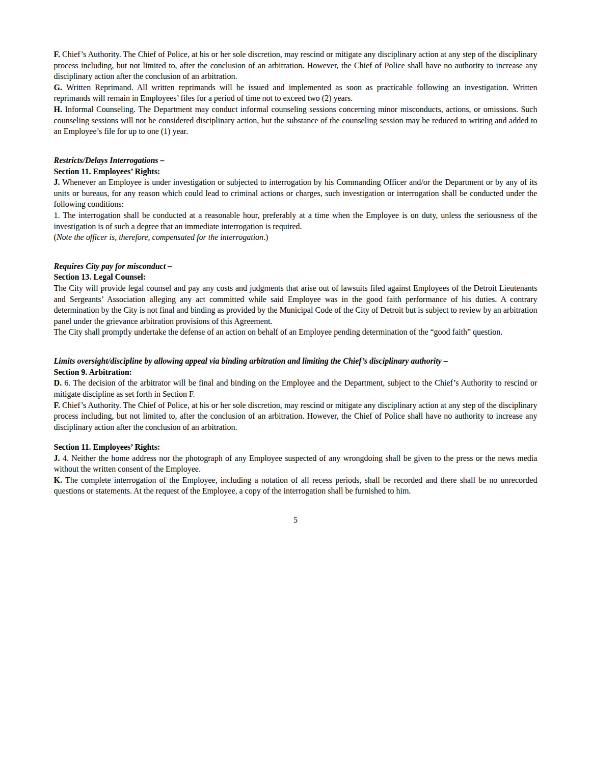F. Chief’s Authority. The Chief of Police, at his or her sole discretion, may rescind or mitigate any disciplinary action at any step of the disciplinary process including, but not limited to, after the conclusion of an arbitration. However, the Chief of Police shall have no authority to increase any disciplinary action after the conclusion of an arbitration.
G. Written Reprimand. All written reprimands will be issued and implemented as soon as practicable following an investigation. Written reprimands will remain in Employees’ files for a period of time not to exceed two (2) years.
H. Informal Counseling. The Department may conduct informal counseling sessions concerning minor misconducts, actions, or omissions. Such counseling sessions will not be considered disciplinary action, but the substance of the counseling session may be reduced to writing and added to an Employee’s file for up to one (1) year.
Restricts/Delays Interrogations –
Section 11. Employees’ Rights:
J. Whenever an Employee is under investigation or subjected to interrogation by his Commanding Officer and/or the Department or by any of its units or bureaus, for any reason which could lead to criminal actions or charges, such investigation or interrogation shall be conducted under the following conditions:
1. The interrogation shall be conducted at a reasonable hour, preferably at a time when the Employee is on duty, unless the seriousness of the investigation is of such a degree that an immediate interrogation is required.
(Note the officer is, therefore, compensated for the interrogation.)
Requires City pay for misconduct –
Section 13. Legal Counsel:
The City will provide legal counsel and pay any costs and judgments that arise out of lawsuits filed against Employees of the Detroit Lieutenants and Sergeants’ Association alleging any act committed while said Employee was in the good faith performance of his duties. A contrary determination by the City is not final and binding as provided by the Municipal Code of the City of Detroit but is subject to review by an arbitration panel under the grievance arbitration provisions of this Agreement.
The City shall promptly undertake the defense of an action on behalf of an Employee pending determination of the “good faith” question.
Limits oversight/discipline by allowing appeal via binding arbitration and limiting the Chief’s disciplinary authority –
Section 9. Arbitration:
D. 6. The decision of the arbitrator will be final and binding on the Employee and the Department, subject to the Chief’s Authority to rescind or mitigate discipline as set forth in Section F.
F. Chief’s Authority. The Chief of Police, at his or her sole discretion, may rescind or mitigate any disciplinary action at any step of the disciplinary process including, but not limited to, after the conclusion of an arbitration. However, the Chief of Police shall have no authority to increase any disciplinary action after the conclusion of an arbitration.
Section 11. Employees’ Rights:
J. 4. Neither the home address nor the photograph of any Employee suspected of any wrongdoing shall be given to the press or the news media without the written consent of the Employee.
K. The complete interrogation of the Employee, including a notation of all recess periods, shall be recorded and there shall be no unrecorded questions or statements. At the request of the Employee, a copy of the interrogation shall be furnished to him.
5